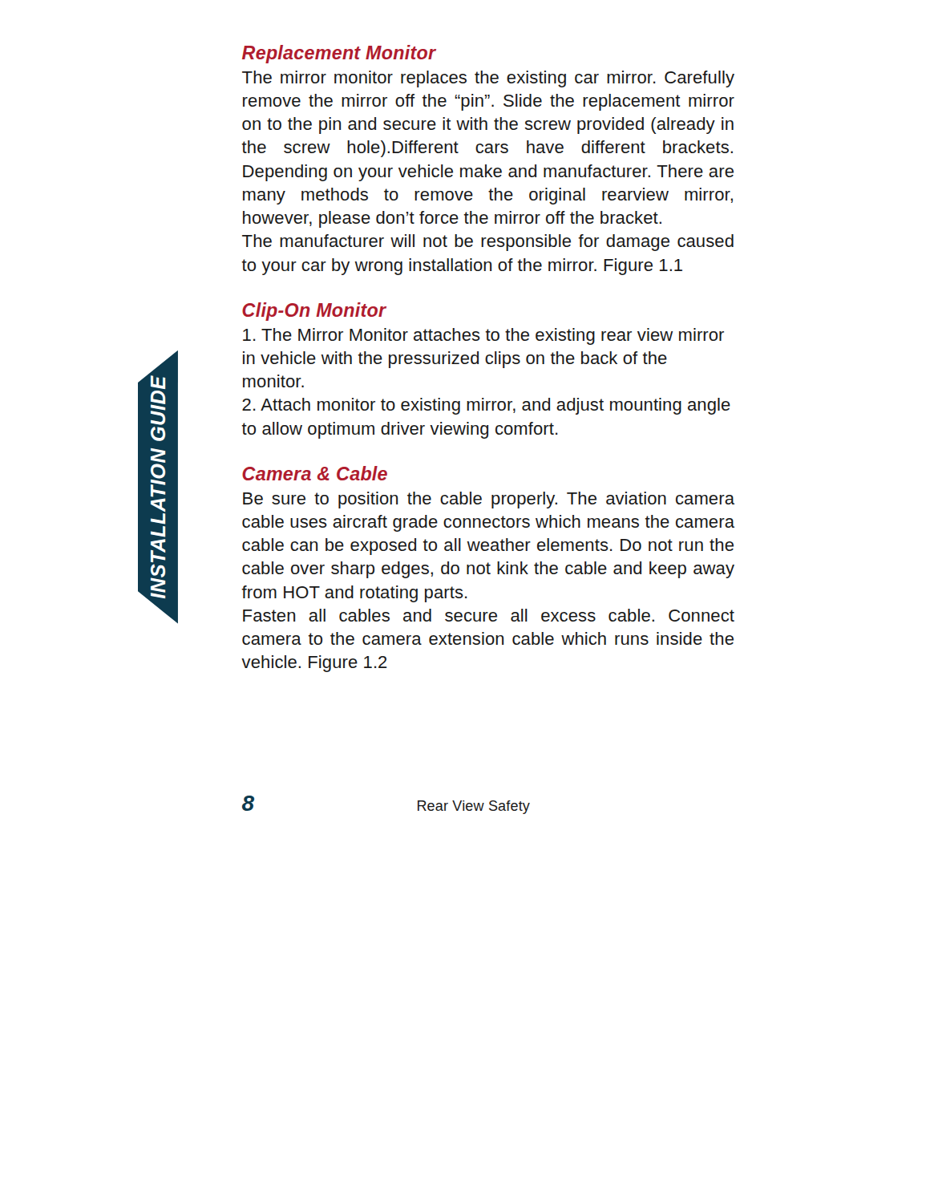INSTALLATION GUIDE
Replacement Monitor
The mirror monitor replaces the existing car mirror. Carefully remove the mirror off the “pin”. Slide the replacement mirror on to the pin and secure it with the screw provided (already in the screw hole).Different cars have different brackets. Depending on your vehicle make and manufacturer. There are many methods to remove the original rearview mirror, however, please don’t force the mirror off the bracket.
The manufacturer will not be responsible for damage caused to your car by wrong installation of the mirror. Figure 1.1
Clip-On Monitor
1. The Mirror Monitor attaches to the existing rear view mirror in vehicle with the pressurized clips on the back of the monitor.
2. Attach monitor to existing mirror, and adjust mounting angle to allow optimum driver viewing comfort.
Camera & Cable
Be sure to position the cable properly. The aviation camera cable uses aircraft grade connectors which means the camera cable can be exposed to all weather elements. Do not run the cable over sharp edges, do not kink the cable and keep away from HOT and rotating parts.
Fasten all cables and secure all excess cable. Connect camera to the camera extension cable which runs inside the vehicle. Figure 1.2
8
Rear View Safety